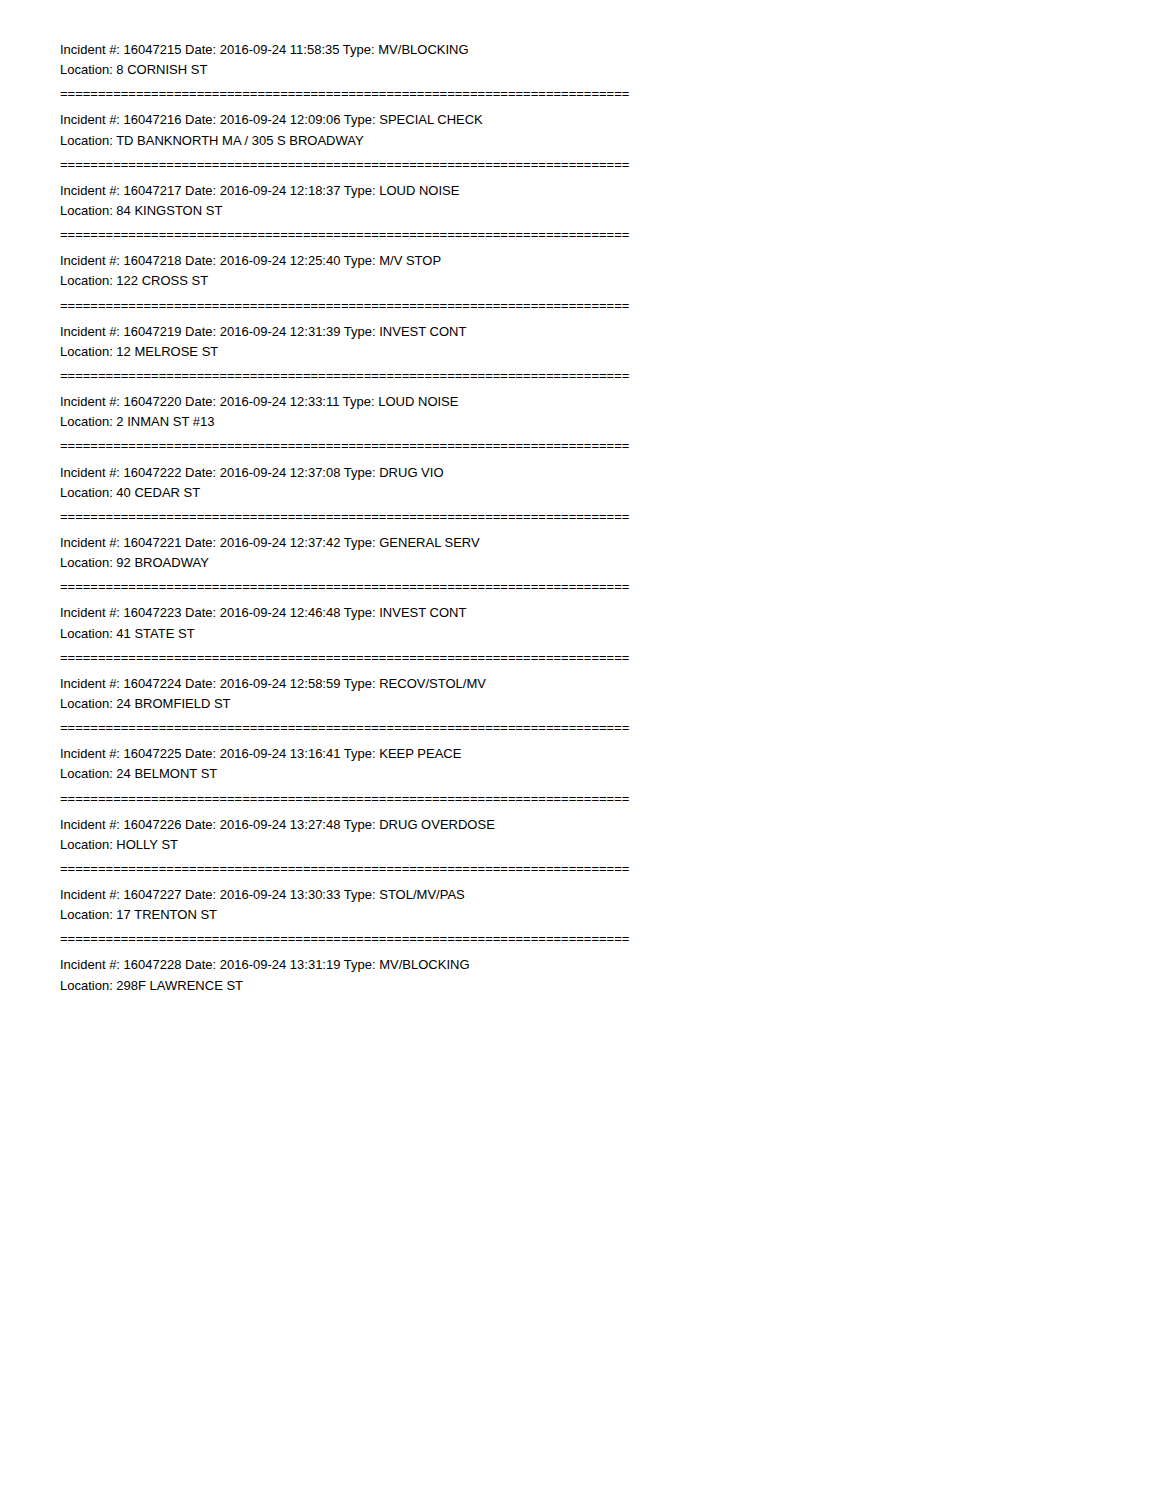Incident #: 16047215 Date: 2016-09-24 11:58:35 Type: MV/BLOCKING
Location: 8 CORNISH ST
===========================================================================
Incident #: 16047216 Date: 2016-09-24 12:09:06 Type: SPECIAL CHECK
Location: TD BANKNORTH MA / 305 S BROADWAY
===========================================================================
Incident #: 16047217 Date: 2016-09-24 12:18:37 Type: LOUD NOISE
Location: 84 KINGSTON ST
===========================================================================
Incident #: 16047218 Date: 2016-09-24 12:25:40 Type: M/V STOP
Location: 122 CROSS ST
===========================================================================
Incident #: 16047219 Date: 2016-09-24 12:31:39 Type: INVEST CONT
Location: 12 MELROSE ST
===========================================================================
Incident #: 16047220 Date: 2016-09-24 12:33:11 Type: LOUD NOISE
Location: 2 INMAN ST #13
===========================================================================
Incident #: 16047222 Date: 2016-09-24 12:37:08 Type: DRUG VIO
Location: 40 CEDAR ST
===========================================================================
Incident #: 16047221 Date: 2016-09-24 12:37:42 Type: GENERAL SERV
Location: 92 BROADWAY
===========================================================================
Incident #: 16047223 Date: 2016-09-24 12:46:48 Type: INVEST CONT
Location: 41 STATE ST
===========================================================================
Incident #: 16047224 Date: 2016-09-24 12:58:59 Type: RECOV/STOL/MV
Location: 24 BROMFIELD ST
===========================================================================
Incident #: 16047225 Date: 2016-09-24 13:16:41 Type: KEEP PEACE
Location: 24 BELMONT ST
===========================================================================
Incident #: 16047226 Date: 2016-09-24 13:27:48 Type: DRUG OVERDOSE
Location: HOLLY ST
===========================================================================
Incident #: 16047227 Date: 2016-09-24 13:30:33 Type: STOL/MV/PAS
Location: 17 TRENTON ST
===========================================================================
Incident #: 16047228 Date: 2016-09-24 13:31:19 Type: MV/BLOCKING
Location: 298F LAWRENCE ST